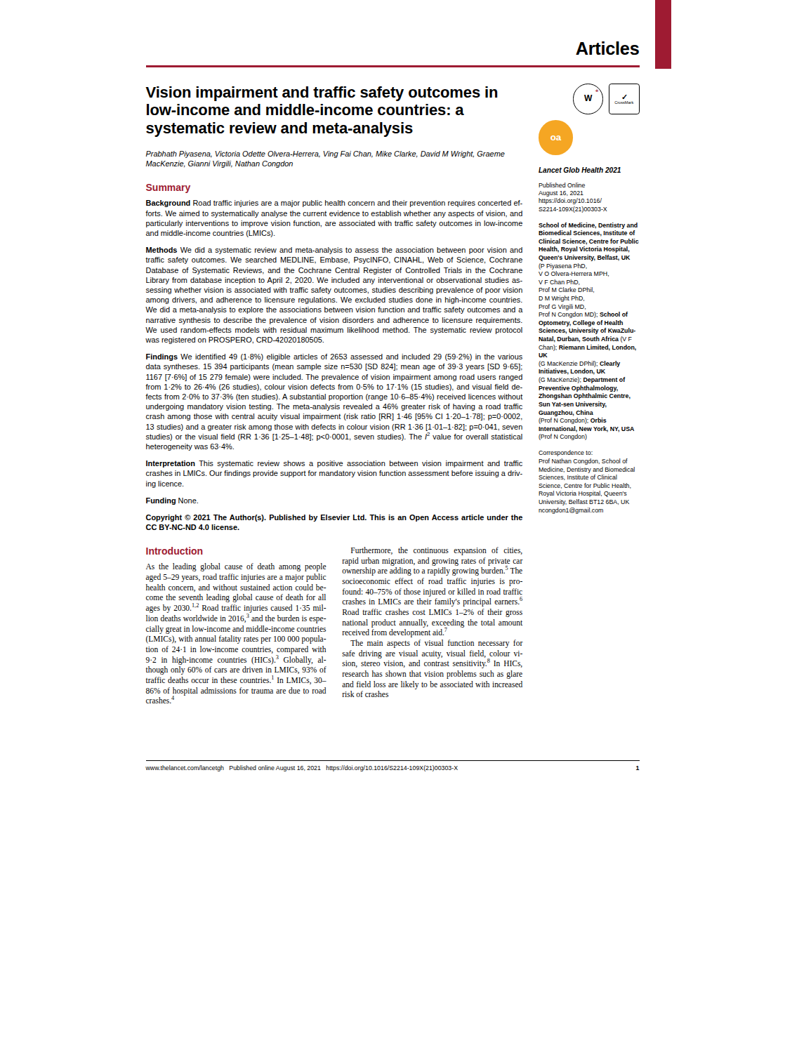Articles
Vision impairment and traffic safety outcomes in low-income and middle-income countries: a systematic review and meta-analysis
Prabhath Piyasena, Victoria Odette Olvera-Herrera, Ving Fai Chan, Mike Clarke, David M Wright, Graeme MacKenzie, Gianni Virgili, Nathan Congdon
Summary
Background Road traffic injuries are a major public health concern and their prevention requires concerted efforts. We aimed to systematically analyse the current evidence to establish whether any aspects of vision, and particularly interventions to improve vision function, are associated with traffic safety outcomes in low-income and middle-income countries (LMICs).
Methods We did a systematic review and meta-analysis to assess the association between poor vision and traffic safety outcomes. We searched MEDLINE, Embase, PsycINFO, CINAHL, Web of Science, Cochrane Database of Systematic Reviews, and the Cochrane Central Register of Controlled Trials in the Cochrane Library from database inception to April 2, 2020. We included any interventional or observational studies assessing whether vision is associated with traffic safety outcomes, studies describing prevalence of poor vision among drivers, and adherence to licensure regulations. We excluded studies done in high-income countries. We did a meta-analysis to explore the associations between vision function and traffic safety outcomes and a narrative synthesis to describe the prevalence of vision disorders and adherence to licensure requirements. We used random-effects models with residual maximum likelihood method. The systematic review protocol was registered on PROSPERO, CRD-42020180505.
Findings We identified 49 (1·8%) eligible articles of 2653 assessed and included 29 (59·2%) in the various data syntheses. 15 394 participants (mean sample size n=530 [SD 824]; mean age of 39·3 years [SD 9·65]; 1167 [7·6%] of 15 279 female) were included. The prevalence of vision impairment among road users ranged from 1·2% to 26·4% (26 studies), colour vision defects from 0·5% to 17·1% (15 studies), and visual field defects from 2·0% to 37·3% (ten studies). A substantial proportion (range 10·6–85·4%) received licences without undergoing mandatory vision testing. The meta-analysis revealed a 46% greater risk of having a road traffic crash among those with central acuity visual impairment (risk ratio [RR] 1·46 [95% CI 1·20–1·78]; p=0·0002, 13 studies) and a greater risk among those with defects in colour vision (RR 1·36 [1·01–1·82]; p=0·041, seven studies) or the visual field (RR 1·36 [1·25–1·48]; p<0·0001, seven studies). The I2 value for overall statistical heterogeneity was 63·4%.
Interpretation This systematic review shows a positive association between vision impairment and traffic crashes in LMICs. Our findings provide support for mandatory vision function assessment before issuing a driving licence.
Funding None.
Copyright © 2021 The Author(s). Published by Elsevier Ltd. This is an Open Access article under the CC BY-NC-ND 4.0 license.
Introduction
As the leading global cause of death among people aged 5–29 years, road traffic injuries are a major public health concern, and without sustained action could become the seventh leading global cause of death for all ages by 2030.1,2 Road traffic injuries caused 1·35 million deaths worldwide in 2016,3 and the burden is especially great in low-income and middle-income countries (LMICs), with annual fatality rates per 100 000 population of 24·1 in low-income countries, compared with 9·2 in high-income countries (HICs).3 Globally, although only 60% of cars are driven in LMICs, 93% of traffic deaths occur in these countries.1 In LMICs, 30–86% of hospital admissions for trauma are due to road crashes.4
Furthermore, the continuous expansion of cities, rapid urban migration, and growing rates of private car ownership are adding to a rapidly growing burden.5 The socioeconomic effect of road traffic injuries is profound: 40–75% of those injured or killed in road traffic crashes in LMICs are their family's principal earners.6 Road traffic crashes cost LMICs 1–2% of their gross national product annually, exceeding the total amount received from development aid.7
The main aspects of visual function necessary for safe driving are visual acuity, visual field, colour vision, stereo vision, and contrast sensitivity.8 In HICs, research has shown that vision problems such as glare and field loss are likely to be associated with increased risk of crashes
W
✓CrossMark
oa
Lancet Glob Health 2021
Published Online
August 16, 2021
https://doi.org/10.1016/
S2214-109X(21)00303-X
School of Medicine, Dentistry and Biomedical Sciences, Institute of Clinical Science, Centre for Public Health, Royal Victoria Hospital, Queen's University, Belfast, UK
(P Piyasena PhD,
V O Olvera-Herrera MPH,
V F Chan PhD,
Prof M Clarke DPhil,
D M Wright PhD,
Prof G Virgili MD,
Prof N Congdon MD); School of Optometry, College of Health Sciences, University of KwaZulu-Natal, Durban, South Africa (V F Chan); Riemann Limited, London, UK
(G MacKenzie DPhil); Clearly Initiatives, London, UK
(G MacKenzie); Department of Preventive Ophthalmology, Zhongshan Ophthalmic Centre, Sun Yat-sen University, Guangzhou, China
(Prof N Congdon); Orbis International, New York, NY, USA (Prof N Congdon)
Correspondence to:
Prof Nathan Congdon, School of Medicine, Dentistry and Biomedical Sciences, Institute of Clinical Science, Centre for Public Health, Royal Victoria Hospital, Queen's University, Belfast BT12 6BA, UK
ncongdon1@gmail.com
www.thelancet.com/lancetgh Published online August 16, 2021 https://doi.org/10.1016/S2214-109X(21)00303-X
1